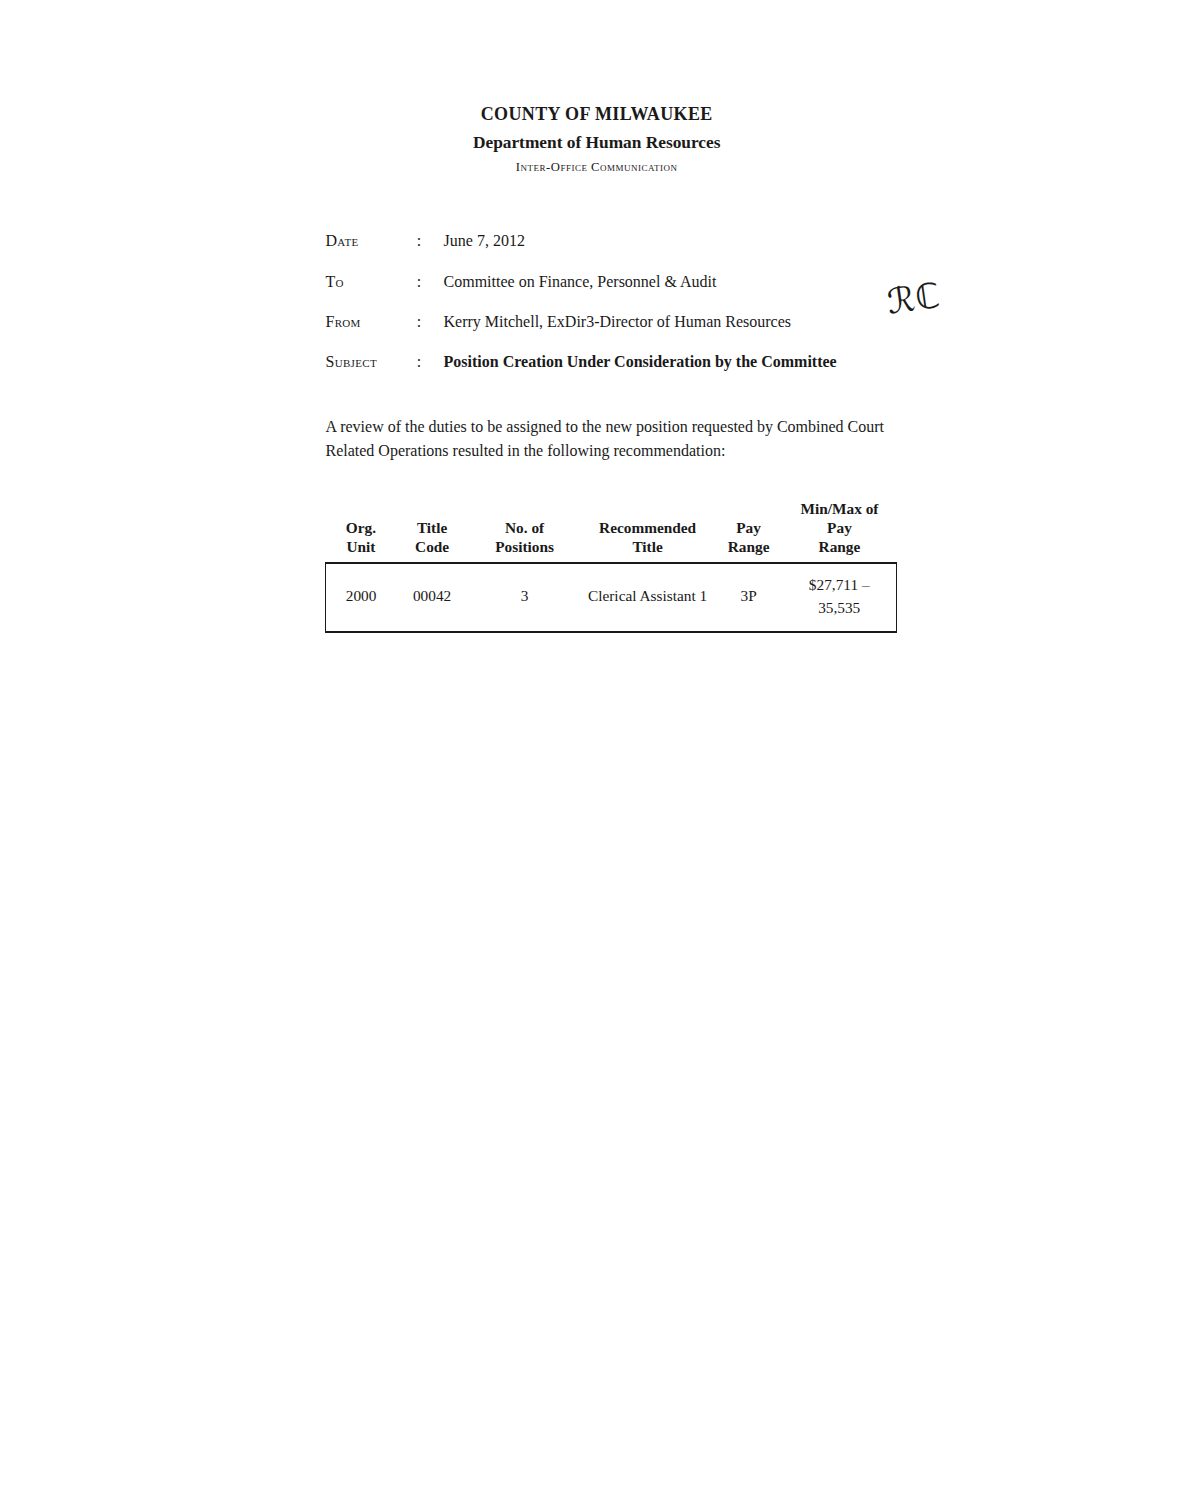COUNTY OF MILWAUKEE
Department of Human Resources
Inter-Office Communication
Date : June 7, 2012
To : Committee on Finance, Personnel & Audit
From : Kerry Mitchell, ExDir3-Director of Human Resources ℛℂ
Subject : Position Creation Under Consideration by the Committee
A review of the duties to be assigned to the new position requested by Combined Court Related Operations resulted in the following recommendation:
| Org. Unit | Title Code | No. of Positions | Recommended Title | Pay Range | Min/Max of Pay Range |
| --- | --- | --- | --- | --- | --- |
| 2000 | 00042 | 3 | Clerical Assistant 1 | 3P | $27,711 – 35,535 |